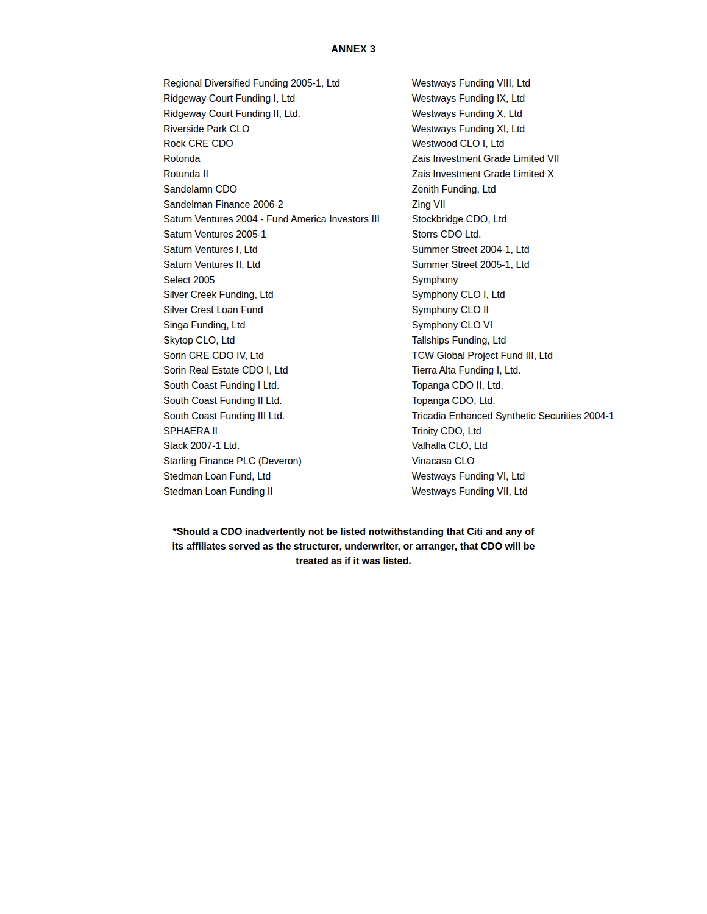ANNEX 3
Regional Diversified Funding 2005-1, Ltd
Ridgeway Court Funding I, Ltd
Ridgeway Court Funding II, Ltd.
Riverside Park CLO
Rock CRE CDO
Rotonda
Rotunda II
Sandelamn CDO
Sandelman Finance 2006-2
Saturn Ventures 2004 - Fund America Investors III
Saturn Ventures 2005-1
Saturn Ventures I, Ltd
Saturn Ventures II, Ltd
Select 2005
Silver Creek Funding, Ltd
Silver Crest Loan Fund
Singa Funding, Ltd
Skytop CLO, Ltd
Sorin CRE CDO IV, Ltd
Sorin Real Estate CDO I, Ltd
South Coast Funding I Ltd.
South Coast Funding II Ltd.
South Coast Funding III Ltd.
SPHAERA II
Stack 2007-1 Ltd.
Starling Finance PLC (Deveron)
Stedman Loan Fund, Ltd
Stedman Loan Funding II
Westways Funding VIII, Ltd
Westways Funding IX, Ltd
Westways Funding X, Ltd
Westways Funding XI, Ltd
Westwood CLO I, Ltd
Zais Investment Grade Limited VII
Zais Investment Grade Limited X
Zenith Funding, Ltd
Zing VII
Stockbridge CDO, Ltd
Storrs CDO Ltd.
Summer Street 2004-1, Ltd
Summer Street 2005-1, Ltd
Symphony
Symphony CLO I, Ltd
Symphony CLO II
Symphony CLO VI
Tallships Funding, Ltd
TCW Global Project Fund III, Ltd
Tierra Alta Funding I, Ltd.
Topanga CDO II, Ltd.
Topanga CDO, Ltd.
Tricadia Enhanced Synthetic Securities 2004-1
Trinity CDO, Ltd
Valhalla CLO, Ltd
Vinacasa CLO
Westways Funding VI, Ltd
Westways Funding VII, Ltd
*Should a CDO inadvertently not be listed notwithstanding that Citi and any of its affiliates served as the structurer, underwriter, or arranger, that CDO will be treated as if it was listed.